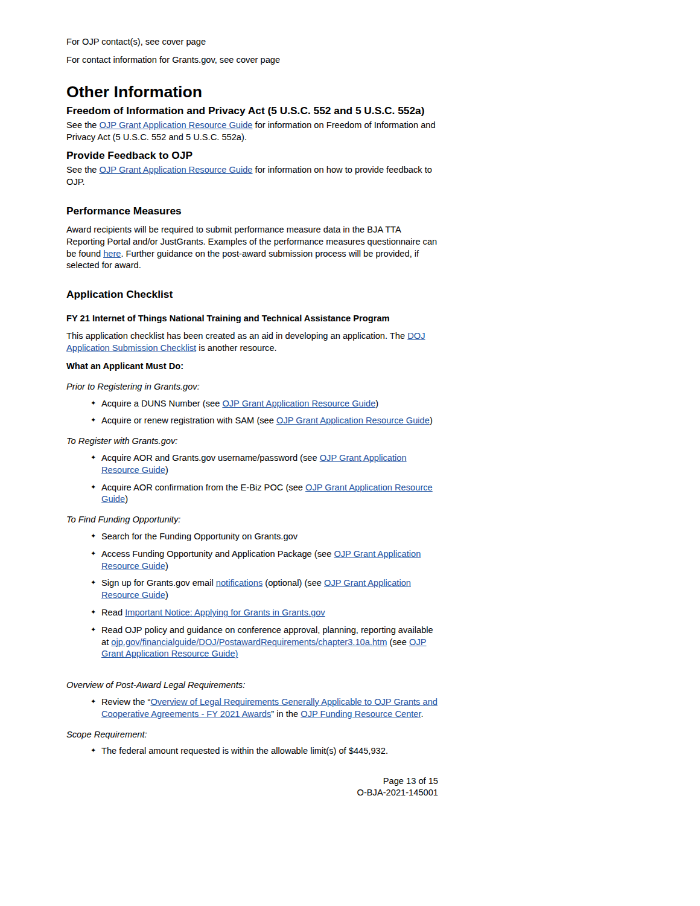For OJP contact(s), see cover page
For contact information for Grants.gov, see cover page
Other Information
Freedom of Information and Privacy Act (5 U.S.C. 552 and 5 U.S.C. 552a)
See the OJP Grant Application Resource Guide for information on Freedom of Information and Privacy Act (5 U.S.C. 552 and 5 U.S.C. 552a).
Provide Feedback to OJP
See the OJP Grant Application Resource Guide for information on how to provide feedback to OJP.
Performance Measures
Award recipients will be required to submit performance measure data in the BJA TTA Reporting Portal and/or JustGrants. Examples of the performance measures questionnaire can be found here. Further guidance on the post-award submission process will be provided, if selected for award.
Application Checklist
FY 21 Internet of Things National Training and Technical Assistance Program
This application checklist has been created as an aid in developing an application. The DOJ Application Submission Checklist is another resource.
What an Applicant Must Do:
Prior to Registering in Grants.gov:
Acquire a DUNS Number (see OJP Grant Application Resource Guide)
Acquire or renew registration with SAM (see OJP Grant Application Resource Guide)
To Register with Grants.gov:
Acquire AOR and Grants.gov username/password (see OJP Grant Application Resource Guide)
Acquire AOR confirmation from the E-Biz POC (see OJP Grant Application Resource Guide)
To Find Funding Opportunity:
Search for the Funding Opportunity on Grants.gov
Access Funding Opportunity and Application Package (see OJP Grant Application Resource Guide)
Sign up for Grants.gov email notifications (optional) (see OJP Grant Application Resource Guide)
Read Important Notice: Applying for Grants in Grants.gov
Read OJP policy and guidance on conference approval, planning, reporting available at ojp.gov/financialguide/DOJ/PostawardRequirements/chapter3.10a.htm (see OJP Grant Application Resource Guide)
Overview of Post-Award Legal Requirements:
Review the “Overview of Legal Requirements Generally Applicable to OJP Grants and Cooperative Agreements - FY 2021 Awards” in the OJP Funding Resource Center.
Scope Requirement:
The federal amount requested is within the allowable limit(s) of $445,932.
Page 13 of 15
O-BJA-2021-145001